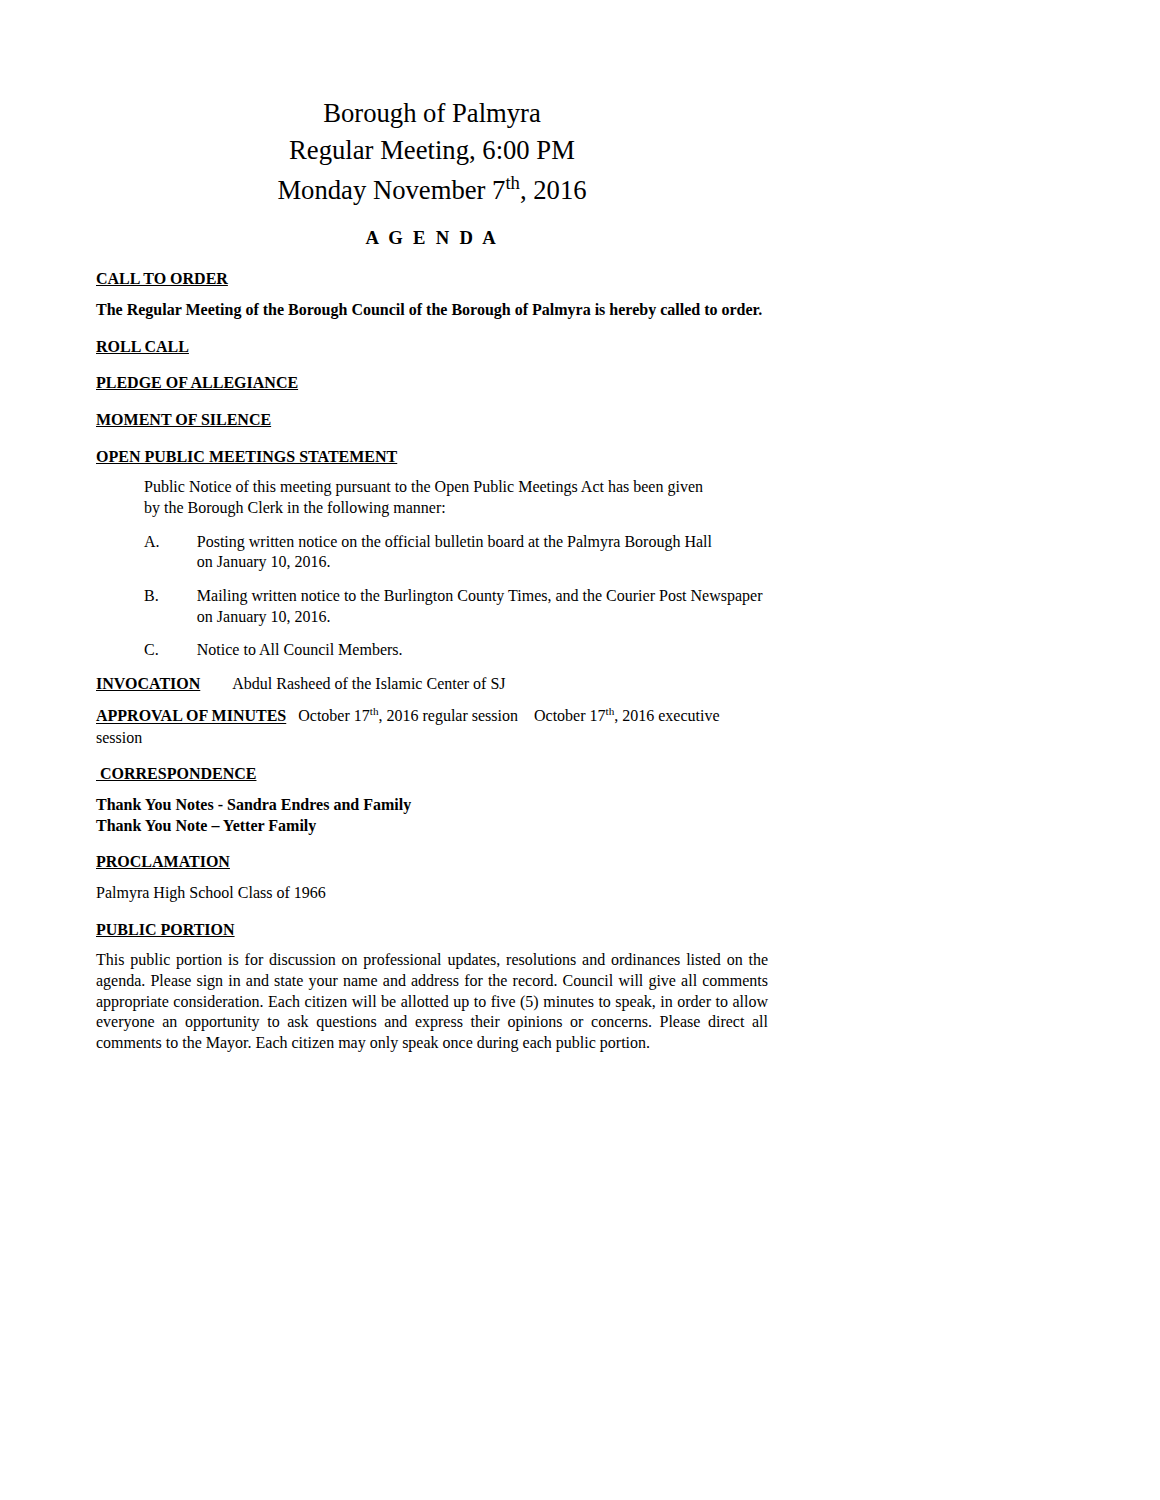Borough of Palmyra
Regular Meeting, 6:00 PM
Monday November 7th, 2016
A G E N D A
CALL TO ORDER
The Regular Meeting of the Borough Council of the Borough of Palmyra is hereby called to order.
ROLL CALL
PLEDGE OF ALLEGIANCE
MOMENT OF SILENCE
OPEN PUBLIC MEETINGS STATEMENT
Public Notice of this meeting pursuant to the Open Public Meetings Act has been given
by the Borough Clerk in the following manner:
A.
Posting written notice on the official bulletin board at the Palmyra Borough Hall
on January 10, 2016.
B.
Mailing written notice to the Burlington County Times, and the Courier Post Newspaper
on January 10, 2016.
C.
Notice to All Council Members.
INVOCATION Abdul Rasheed of the Islamic Center of SJ
APPROVAL OF MINUTES October 17th, 2016 regular session October 17th, 2016 executive session
CORRESPONDENCE
Thank You Notes - Sandra Endres and Family
Thank You Note – Yetter Family
PROCLAMATION
Palmyra High School Class of 1966
PUBLIC PORTION
This public portion is for discussion on professional updates, resolutions and ordinances listed on the agenda. Please sign in and state your name and address for the record. Council will give all comments appropriate consideration. Each citizen will be allotted up to five (5) minutes to speak, in order to allow everyone an opportunity to ask questions and express their opinions or concerns. Please direct all comments to the Mayor. Each citizen may only speak once during each public portion.